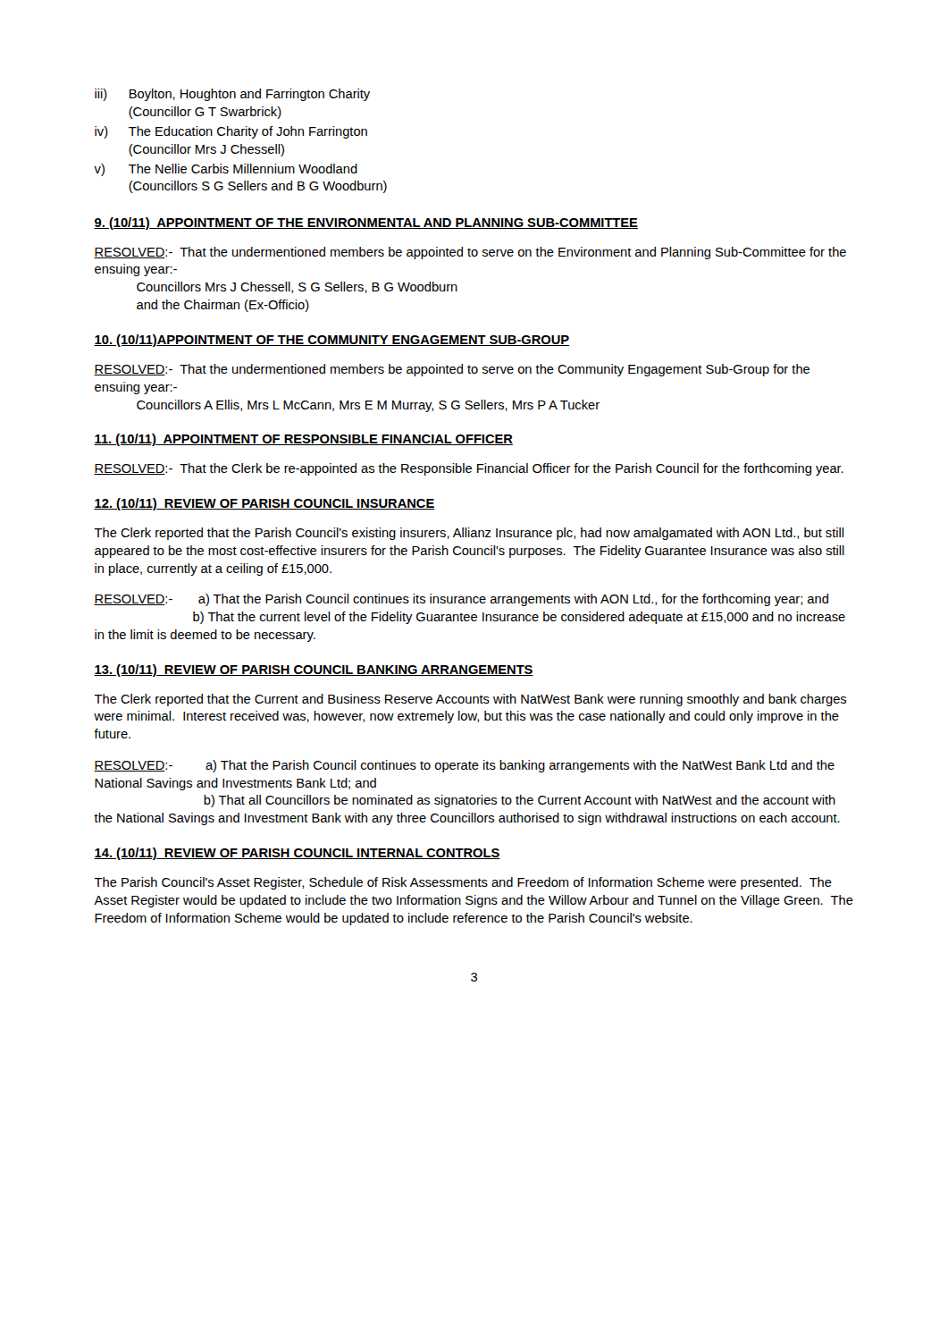iii) Boylton, Houghton and Farrington Charity (Councillor G T Swarbrick)
iv) The Education Charity of John Farrington (Councillor Mrs J Chessell)
v) The Nellie Carbis Millennium Woodland (Councillors S G Sellers and B G Woodburn)
9. (10/11) APPOINTMENT OF THE ENVIRONMENTAL AND PLANNING SUB-COMMITTEE
RESOLVED:- That the undermentioned members be appointed to serve on the Environment and Planning Sub-Committee for the ensuing year:-
Councillors Mrs J Chessell, S G Sellers, B G Woodburn
and the Chairman (Ex-Officio)
10. (10/11) APPOINTMENT OF THE COMMUNITY ENGAGEMENT SUB-GROUP
RESOLVED:- That the undermentioned members be appointed to serve on the Community Engagement Sub-Group for the ensuing year:-
Councillors A Ellis, Mrs L McCann, Mrs E M Murray, S G Sellers, Mrs P A Tucker
11. (10/11) APPOINTMENT OF RESPONSIBLE FINANCIAL OFFICER
RESOLVED:- That the Clerk be re-appointed as the Responsible Financial Officer for the Parish Council for the forthcoming year.
12. (10/11) REVIEW OF PARISH COUNCIL INSURANCE
The Clerk reported that the Parish Council's existing insurers, Allianz Insurance plc, had now amalgamated with AON Ltd., but still appeared to be the most cost-effective insurers for the Parish Council's purposes. The Fidelity Guarantee Insurance was also still in place, currently at a ceiling of £15,000.
RESOLVED:- a) That the Parish Council continues its insurance arrangements with AON Ltd., for the forthcoming year; and
b) That the current level of the Fidelity Guarantee Insurance be considered adequate at £15,000 and no increase in the limit is deemed to be necessary.
13. (10/11) REVIEW OF PARISH COUNCIL BANKING ARRANGEMENTS
The Clerk reported that the Current and Business Reserve Accounts with NatWest Bank were running smoothly and bank charges were minimal. Interest received was, however, now extremely low, but this was the case nationally and could only improve in the future.
RESOLVED:- a) That the Parish Council continues to operate its banking arrangements with the NatWest Bank Ltd and the National Savings and Investments Bank Ltd; and
b) That all Councillors be nominated as signatories to the Current Account with NatWest and the account with the National Savings and Investment Bank with any three Councillors authorised to sign withdrawal instructions on each account.
14. (10/11) REVIEW OF PARISH COUNCIL INTERNAL CONTROLS
The Parish Council's Asset Register, Schedule of Risk Assessments and Freedom of Information Scheme were presented. The Asset Register would be updated to include the two Information Signs and the Willow Arbour and Tunnel on the Village Green. The Freedom of Information Scheme would be updated to include reference to the Parish Council's website.
3